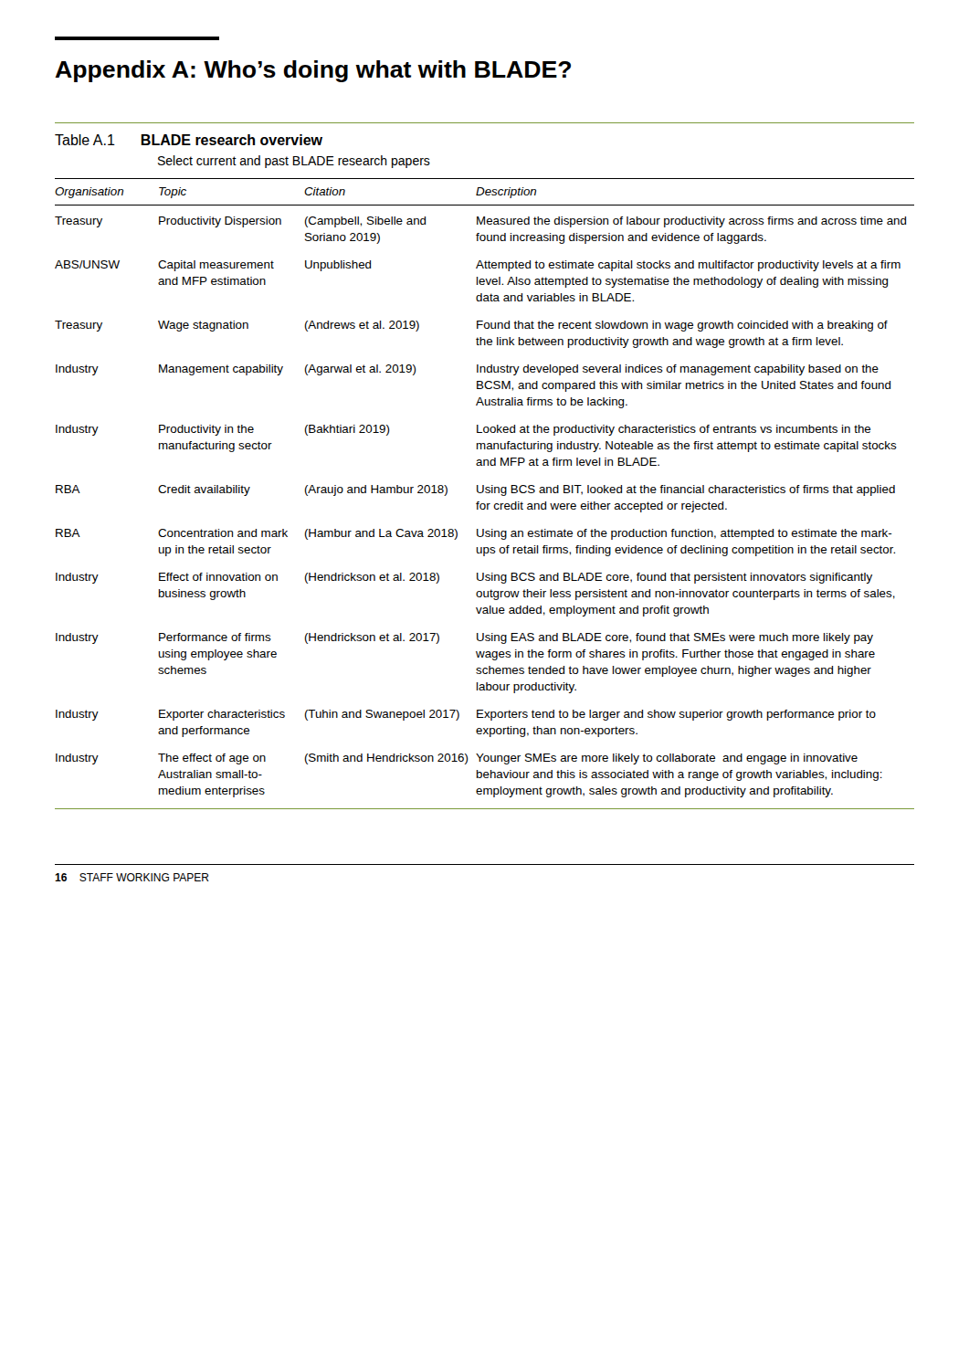Appendix A: Who’s doing what with BLADE?
Table A.1 BLADE research overview
Select current and past BLADE research papers
| Organisation | Topic | Citation | Description |
| --- | --- | --- | --- |
| Treasury | Productivity Dispersion | (Campbell, Sibelle and Soriano 2019) | Measured the dispersion of labour productivity across firms and across time and found increasing dispersion and evidence of laggards. |
| ABS/UNSW | Capital measurement and MFP estimation | Unpublished | Attempted to estimate capital stocks and multifactor productivity levels at a firm level. Also attempted to systematise the methodology of dealing with missing data and variables in BLADE. |
| Treasury | Wage stagnation | (Andrews et al. 2019) | Found that the recent slowdown in wage growth coincided with a breaking of the link between productivity growth and wage growth at a firm level. |
| Industry | Management capability | (Agarwal et al. 2019) | Industry developed several indices of management capability based on the BCSM, and compared this with similar metrics in the United States and found Australia firms to be lacking. |
| Industry | Productivity in the manufacturing sector | (Bakhtiari 2019) | Looked at the productivity characteristics of entrants vs incumbents in the manufacturing industry. Noteable as the first attempt to estimate capital stocks and MFP at a firm level in BLADE. |
| RBA | Credit availability | (Araujo and Hambur 2018) | Using BCS and BIT, looked at the financial characteristics of firms that applied for credit and were either accepted or rejected. |
| RBA | Concentration and mark up in the retail sector | (Hambur and La Cava 2018) | Using an estimate of the production function, attempted to estimate the mark-ups of retail firms, finding evidence of declining competition in the retail sector. |
| Industry | Effect of innovation on business growth | (Hendrickson et al. 2018) | Using BCS and BLADE core, found that persistent innovators significantly outgrow their less persistent and non-innovator counterparts in terms of sales, value added, employment and profit growth |
| Industry | Performance of firms using employee share schemes | (Hendrickson et al. 2017) | Using EAS and BLADE core, found that SMEs were much more likely pay wages in the form of shares in profits. Further those that engaged in share schemes tended to have lower employee churn, higher wages and higher labour productivity. |
| Industry | Exporter characteristics and performance | (Tuhin and Swanepoel 2017) | Exporters tend to be larger and show superior growth performance prior to exporting, than non-exporters. |
| Industry | The effect of age on Australian small-to-medium enterprises | (Smith and Hendrickson 2016) | Younger SMEs are more likely to collaborate and engage in innovative behaviour and this is associated with a range of growth variables, including: employment growth, sales growth and productivity and profitability. |
16 STAFF WORKING PAPER